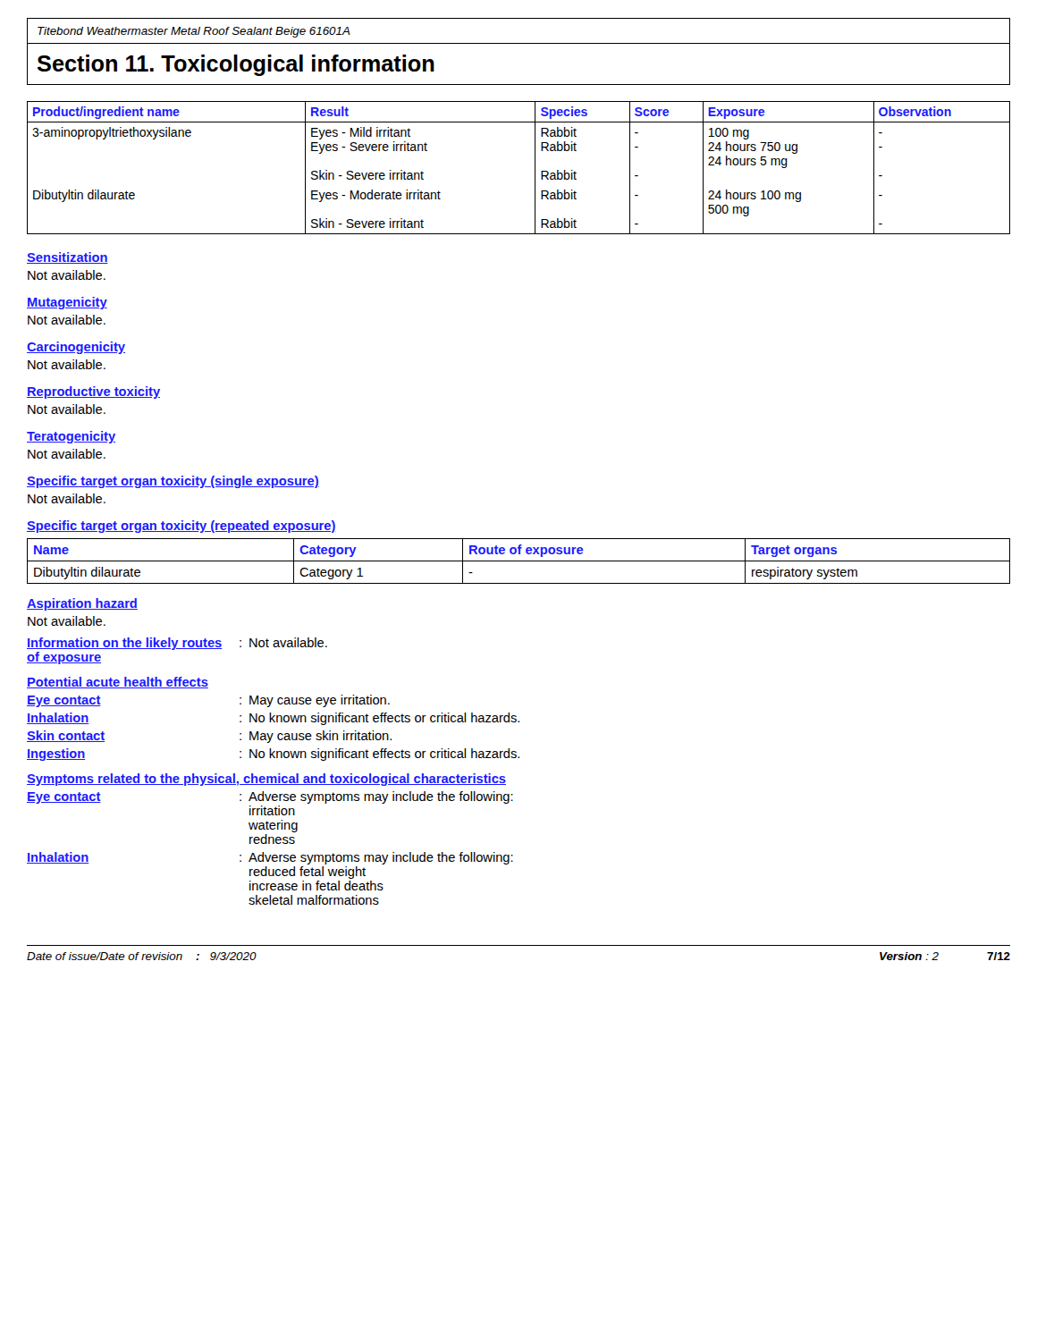Titebond Weathermaster Metal Roof Sealant Beige 61601A
Section 11. Toxicological information
| Product/ingredient name | Result | Species | Score | Exposure | Observation |
| --- | --- | --- | --- | --- | --- |
| 3-aminopropyltriethoxysilane | Eyes - Mild irritant Eyes - Severe irritant Skin - Severe irritant | Rabbit Rabbit Rabbit | - - - | 100 mg 24 hours 750 ug 24 hours 5 mg | - - - |
| Dibutyltin dilaurate | Eyes - Moderate irritant Skin - Severe irritant | Rabbit Rabbit | - - | 24 hours 100 mg 500 mg | - - |
Sensitization
Not available.
Mutagenicity
Not available.
Carcinogenicity
Not available.
Reproductive toxicity
Not available.
Teratogenicity
Not available.
Specific target organ toxicity (single exposure)
Not available.
Specific target organ toxicity (repeated exposure)
| Name | Category | Route of exposure | Target organs |
| --- | --- | --- | --- |
| Dibutyltin dilaurate | Category 1 | - | respiratory system |
Aspiration hazard
Not available.
| Information on the likely routes of exposure | : | Not available. |
Potential acute health effects
| Eye contact | : | May cause eye irritation. |
| Inhalation | : | No known significant effects or critical hazards. |
| Skin contact | : | May cause skin irritation. |
| Ingestion | : | No known significant effects or critical hazards. |
Symptoms related to the physical, chemical and toxicological characteristics
| Eye contact | : | Adverse symptoms may include the following: irritation watering redness |
| Inhalation | : | Adverse symptoms may include the following: reduced fetal weight increase in fetal deaths skeletal malformations |
Date of issue/Date of revision : 9/3/2020
Version : 2
7/12